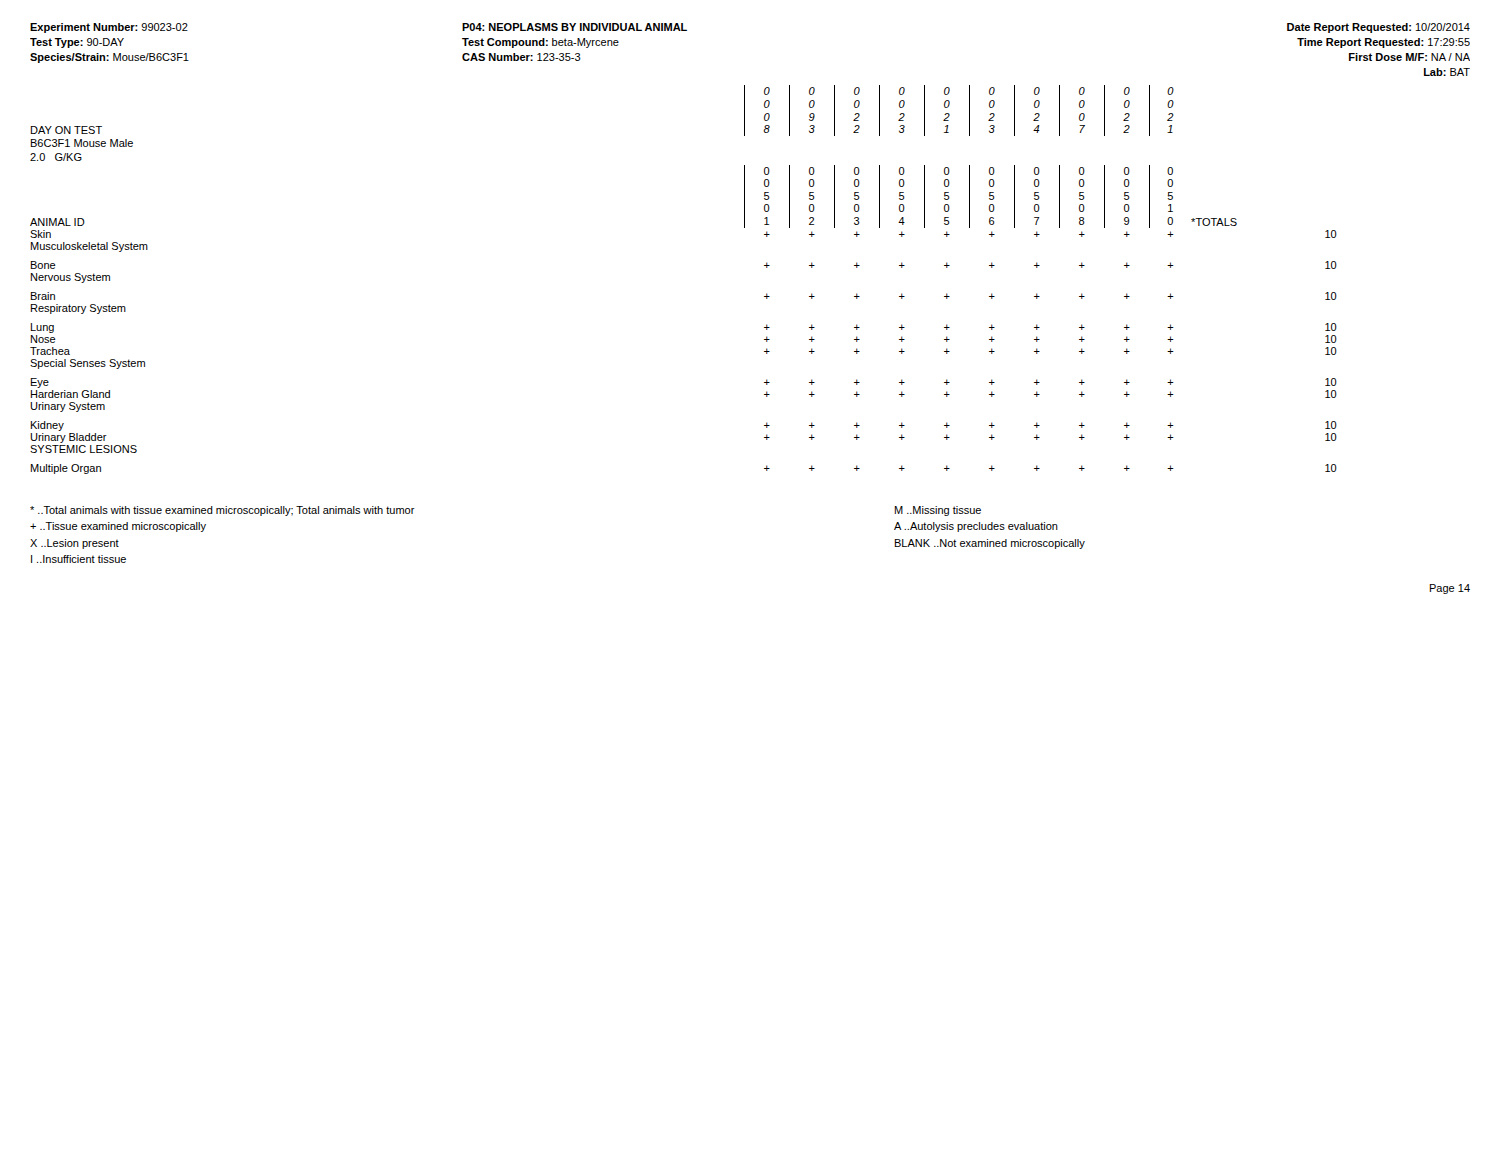Experiment Number: 99023-02
Test Type: 90-DAY
Species/Strain: Mouse/B6C3F1
P04: NEOPLASMS BY INDIVIDUAL ANIMAL
Test Compound: beta-Myrcene
CAS Number: 123-35-3
Date Report Requested: 10/20/2014
Time Report Requested: 17:29:55
First Dose M/F: NA / NA
Lab: BAT
| DAY ON TEST | 0 0 0 8 | 0 0 9 3 | 0 0 2 2 | 0 0 2 3 | 0 0 2 1 | 0 0 2 3 | 0 0 2 4 | 0 0 0 7 | 0 0 2 2 | 0 0 2 1 | |
| B6C3F1 Mouse Male 2.0 G/KG | |
| ANIMAL ID | 0 0 5 0 1 | 0 0 5 0 2 | 0 0 5 0 3 | 0 0 5 0 4 | 0 0 5 0 5 | 0 0 5 0 6 | 0 0 5 0 7 | 0 0 5 0 8 | 0 0 5 0 9 | 0 0 5 1 0 | *TOTALS |
| Skin | + | + | + | + | + | + | + | + | + | + | 10 |
| Musculoskeletal System | |
| Bone | + | + | + | + | + | + | + | + | + | + | 10 |
| Nervous System | |
| Brain | + | + | + | + | + | + | + | + | + | + | 10 |
| Respiratory System | |
| Lung | + | + | + | + | + | + | + | + | + | + | 10 |
| Nose | + | + | + | + | + | + | + | + | + | + | 10 |
| Trachea | + | + | + | + | + | + | + | + | + | + | 10 |
| Special Senses System | |
| Eye | + | + | + | + | + | + | + | + | + | + | 10 |
| Harderian Gland | + | + | + | + | + | + | + | + | + | + | 10 |
| Urinary System | |
| Kidney | + | + | + | + | + | + | + | + | + | + | 10 |
| Urinary Bladder | + | + | + | + | + | + | + | + | + | + | 10 |
| SYSTEMIC LESIONS | |
| Multiple Organ | + | + | + | + | + | + | + | + | + | + | 10 |
* ..Total animals with tissue examined microscopically; Total animals with tumor
+ ..Tissue examined microscopically
X ..Lesion present
I ..Insufficient tissue
M ..Missing tissue
A ..Autolysis precludes evaluation
BLANK ..Not examined microscopically
Page 14